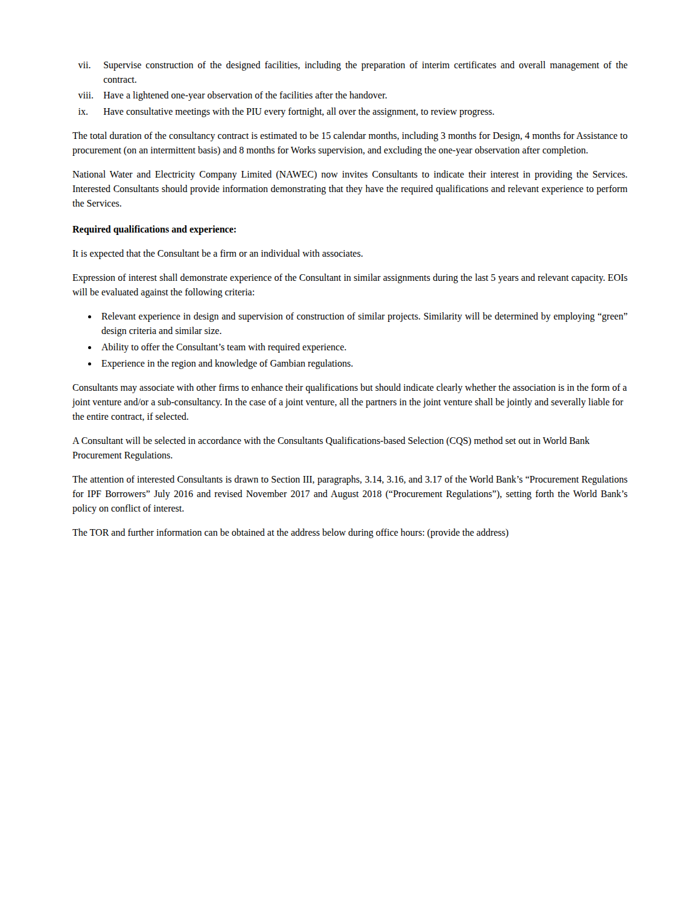vii. Supervise construction of the designed facilities, including the preparation of interim certificates and overall management of the contract.
viii. Have a lightened one-year observation of the facilities after the handover.
ix. Have consultative meetings with the PIU every fortnight, all over the assignment, to review progress.
The total duration of the consultancy contract is estimated to be 15 calendar months, including 3 months for Design, 4 months for Assistance to procurement (on an intermittent basis) and 8 months for Works supervision, and excluding the one-year observation after completion.
National Water and Electricity Company Limited (NAWEC) now invites Consultants to indicate their interest in providing the Services. Interested Consultants should provide information demonstrating that they have the required qualifications and relevant experience to perform the Services.
Required qualifications and experience:
It is expected that the Consultant be a firm or an individual with associates.
Expression of interest shall demonstrate experience of the Consultant in similar assignments during the last 5 years and relevant capacity. EOIs will be evaluated against the following criteria:
Relevant experience in design and supervision of construction of similar projects. Similarity will be determined by employing “green” design criteria and similar size.
Ability to offer the Consultant’s team with required experience.
Experience in the region and knowledge of Gambian regulations.
Consultants may associate with other firms to enhance their qualifications but should indicate clearly whether the association is in the form of a joint venture and/or a sub-consultancy. In the case of a joint venture, all the partners in the joint venture shall be jointly and severally liable for the entire contract, if selected.
A Consultant will be selected in accordance with the Consultants Qualifications-based Selection (CQS) method set out in World Bank Procurement Regulations.
The attention of interested Consultants is drawn to Section III, paragraphs, 3.14, 3.16, and 3.17 of the World Bank’s “Procurement Regulations for IPF Borrowers” July 2016 and revised November 2017 and August 2018 (“Procurement Regulations”), setting forth the World Bank’s policy on conflict of interest.
The TOR and further information can be obtained at the address below during office hours: (provide the address)